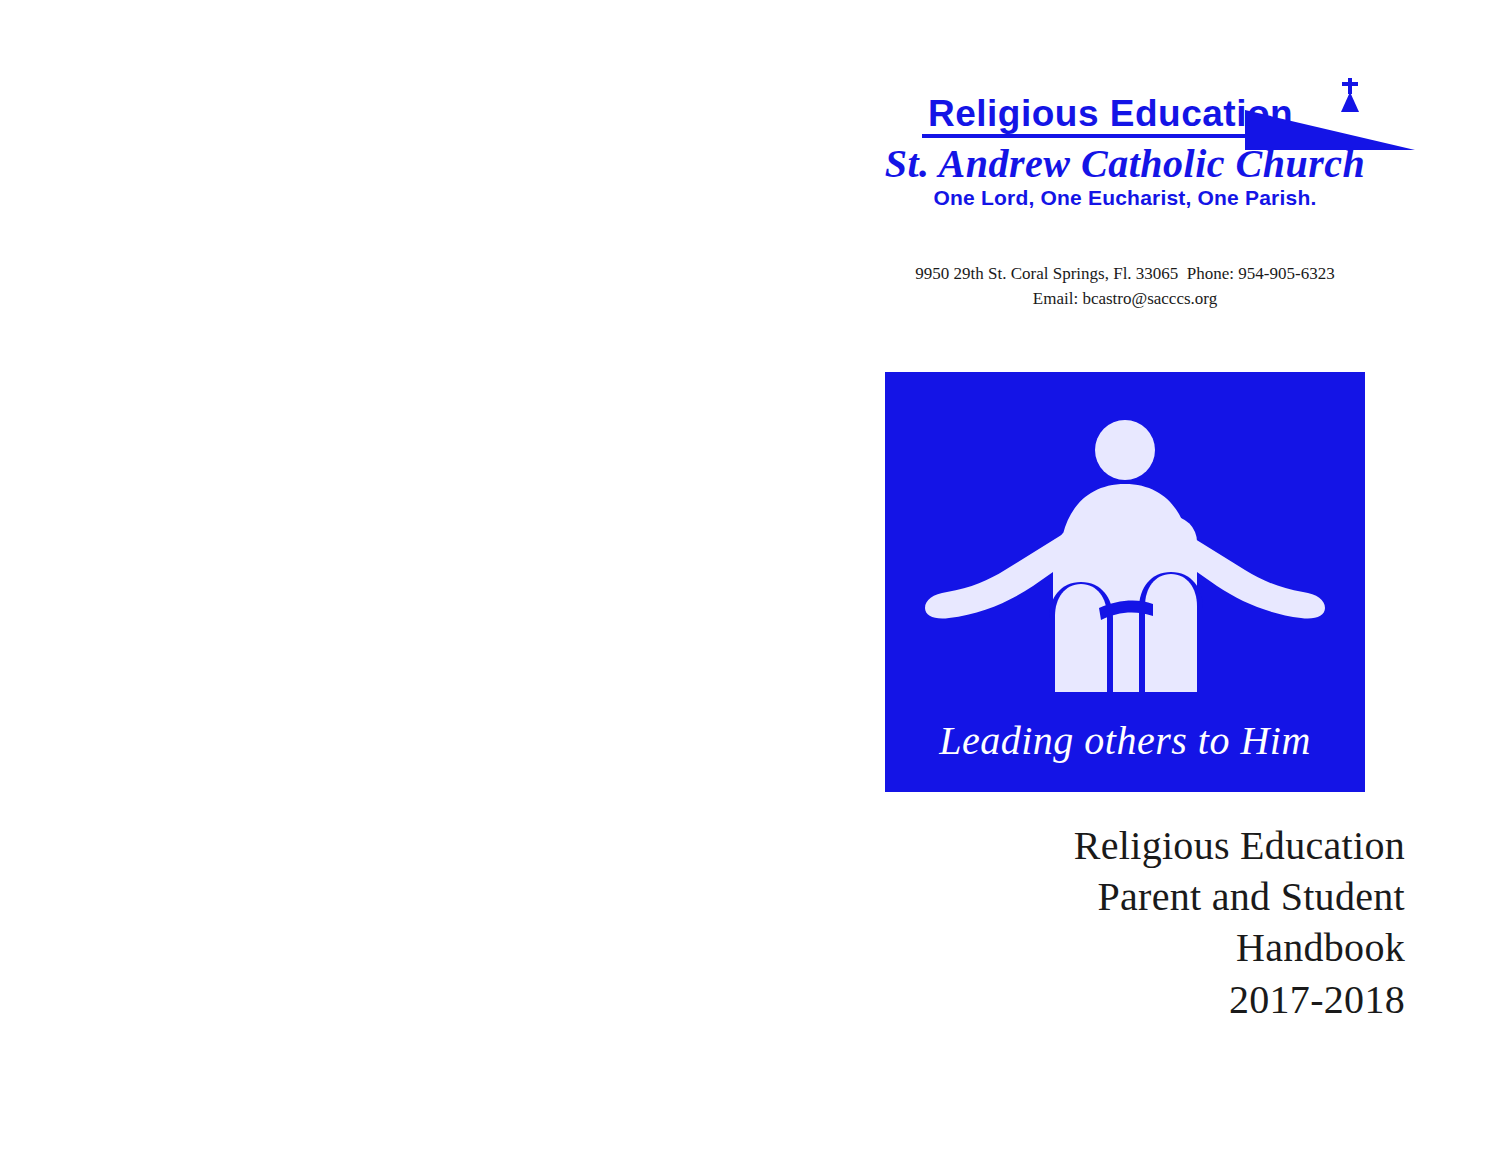Religious Education
St. Andrew Catholic Church
One Lord, One Eucharist, One Parish.
9950 29th St. Coral Springs, Fl. 33065 Phone: 954-905-6323
Email: bcastro@sacccs.org
Leading others to Him
Religious Education
Parent and Student
Handbook
2017-2018